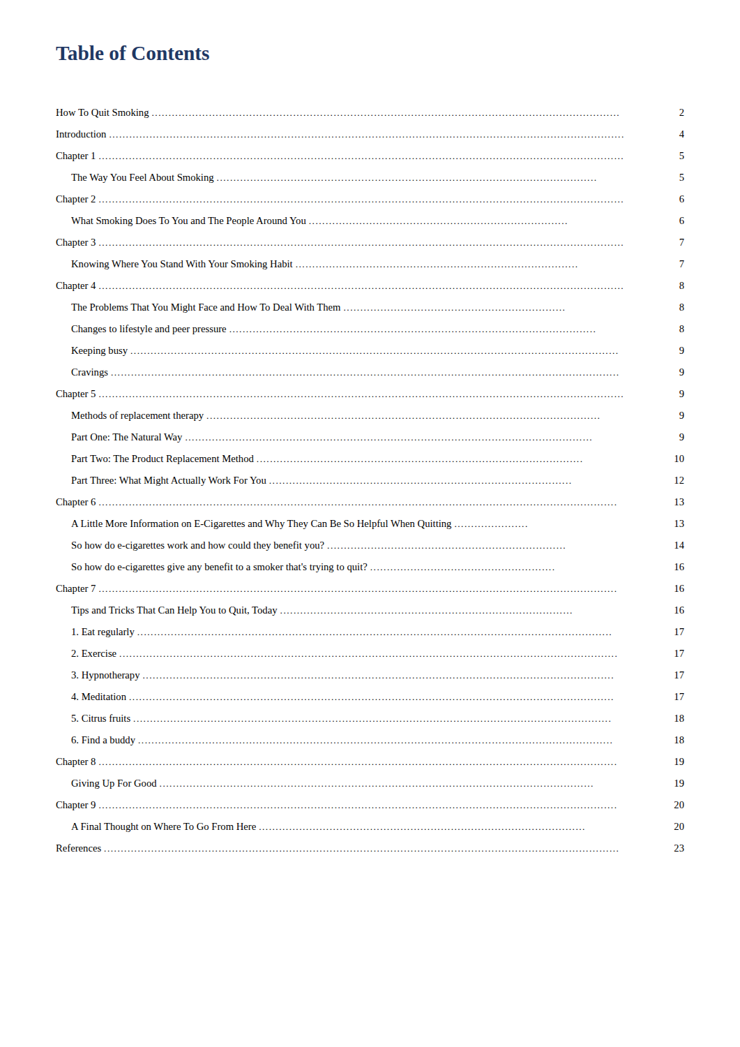Table of Contents
How To Quit Smoking........................................................................................................................................... 2
Introduction......................................................................................................................................................... 4
Chapter 1............................................................................................................................................................ 5
The Way You Feel About Smoking................................................................................................................. 5
Chapter 2............................................................................................................................................................ 6
What Smoking Does To You and The People Around You............................................................................. 6
Chapter 3............................................................................................................................................................ 7
Knowing Where You Stand With Your Smoking Habit.................................................................................... 7
Chapter 4............................................................................................................................................................ 8
The Problems That You Might Face and How To Deal With Them.................................................................. 8
Changes to lifestyle and peer pressure............................................................................................................. 8
Keeping busy................................................................................................................................................. 9
Cravings....................................................................................................................................................... 9
Chapter 5............................................................................................................................................................ 9
Methods of replacement therapy..................................................................................................................... 9
Part One: The Natural Way......................................................................................................................... 9
Part Two: The Product Replacement Method................................................................................................. 10
Part Three: What Might Actually Work For You.......................................................................................... 12
Chapter 6.......................................................................................................................................................... 13
A Little More Information on E-Cigarettes and Why They Can Be So Helpful When Quitting...................... 13
So how do e-cigarettes work and how could they benefit you?....................................................................... 14
So how do e-cigarettes give any benefit to a smoker that's trying to quit?....................................................... 16
Chapter 7.......................................................................................................................................................... 16
Tips and Tricks That Can Help You to Quit, Today....................................................................................... 16
1. Eat regularly............................................................................................................................................. 17
2. Exercise.................................................................................................................................................... 17
3. Hypnotherapy............................................................................................................................................ 17
4. Meditation................................................................................................................................................ 17
5. Citrus fruits.............................................................................................................................................. 18
6. Find a buddy............................................................................................................................................. 18
Chapter 8.......................................................................................................................................................... 19
Giving Up For Good................................................................................................................................. 19
Chapter 9.......................................................................................................................................................... 20
A Final Thought on Where To Go From Here................................................................................................. 20
References......................................................................................................................................................... 23